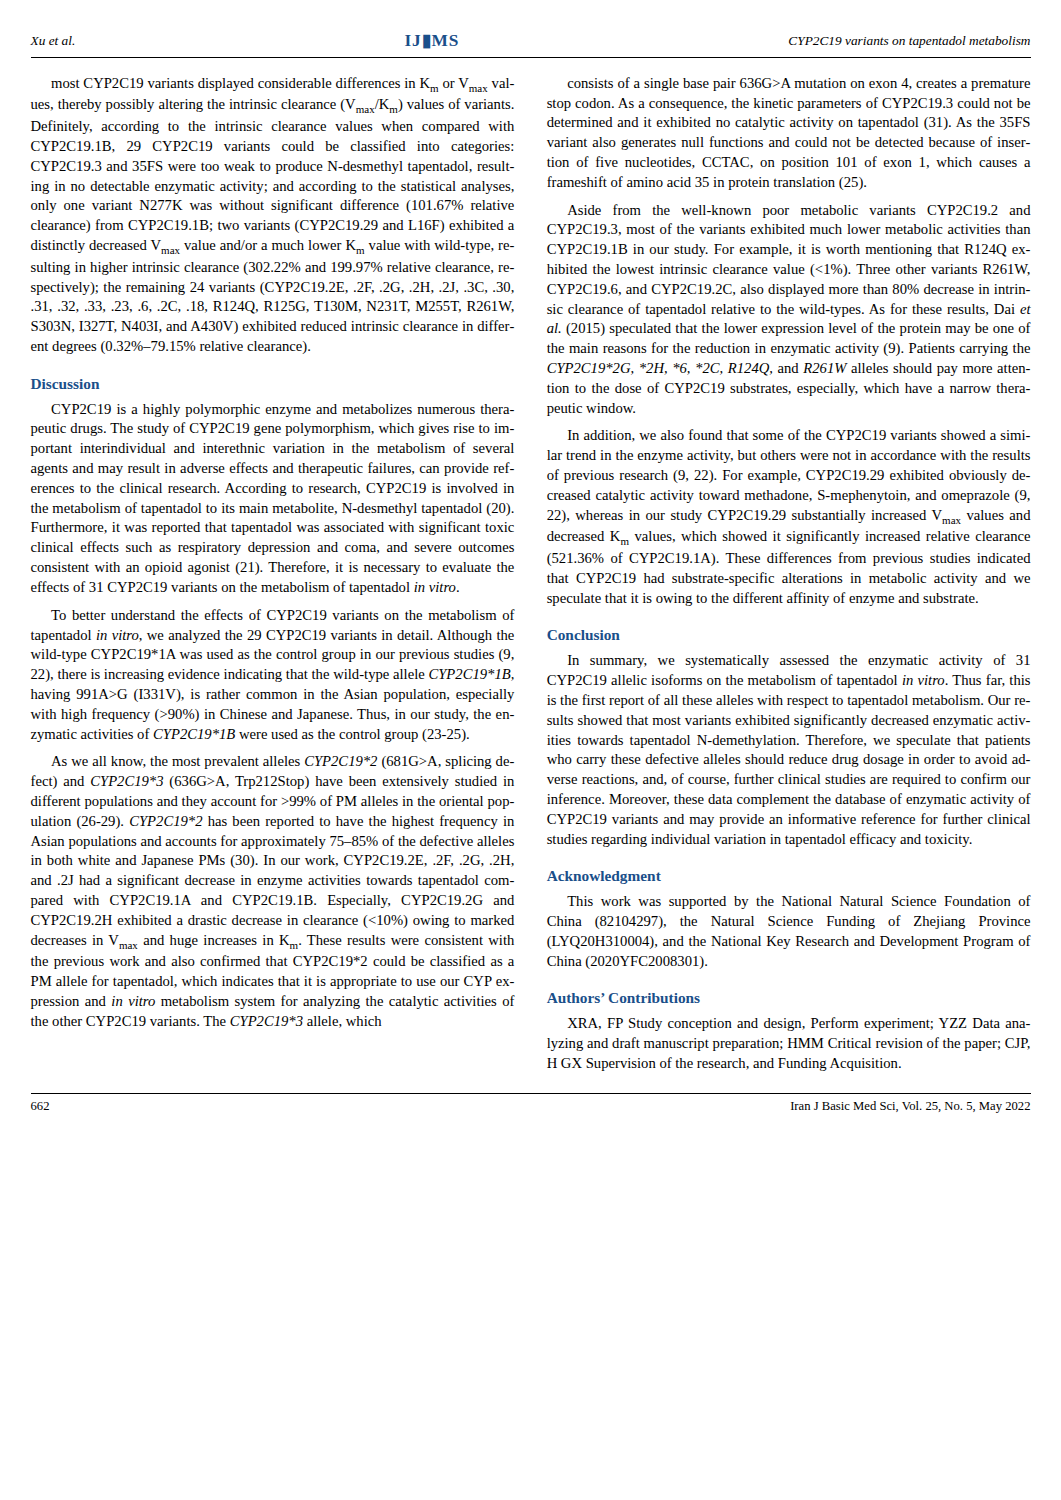Xu et al.
IJ▮MS
CYP2C19 variants on tapentadol metabolism
most CYP2C19 variants displayed considerable differences in Km or Vmax values, thereby possibly altering the intrinsic clearance (Vmax/Km) values of variants. Definitely, according to the intrinsic clearance values when compared with CYP2C19.1B, 29 CYP2C19 variants could be classified into categories: CYP2C19.3 and 35FS were too weak to produce N-desmethyl tapentadol, resulting in no detectable enzymatic activity; and according to the statistical analyses, only one variant N277K was without significant difference (101.67% relative clearance) from CYP2C19.1B; two variants (CYP2C19.29 and L16F) exhibited a distinctly decreased Vmax value and/or a much lower Km value with wild-type, resulting in higher intrinsic clearance (302.22% and 199.97% relative clearance, respectively); the remaining 24 variants (CYP2C19.2E, .2F, .2G, .2H, .2J, .3C, .30, .31, .32, .33, .23, .6, .2C, .18, R124Q, R125G, T130M, N231T, M255T, R261W, S303N, I327T, N403I, and A430V) exhibited reduced intrinsic clearance in different degrees (0.32%–79.15% relative clearance).
Discussion
CYP2C19 is a highly polymorphic enzyme and metabolizes numerous therapeutic drugs. The study of CYP2C19 gene polymorphism, which gives rise to important interindividual and interethnic variation in the metabolism of several agents and may result in adverse effects and therapeutic failures, can provide references to the clinical research. According to research, CYP2C19 is involved in the metabolism of tapentadol to its main metabolite, N-desmethyl tapentadol (20). Furthermore, it was reported that tapentadol was associated with significant toxic clinical effects such as respiratory depression and coma, and severe outcomes consistent with an opioid agonist (21). Therefore, it is necessary to evaluate the effects of 31 CYP2C19 variants on the metabolism of tapentadol in vitro.
To better understand the effects of CYP2C19 variants on the metabolism of tapentadol in vitro, we analyzed the 29 CYP2C19 variants in detail. Although the wild-type CYP2C19*1A was used as the control group in our previous studies (9, 22), there is increasing evidence indicating that the wild-type allele CYP2C19*1B, having 991A>G (I331V), is rather common in the Asian population, especially with high frequency (>90%) in Chinese and Japanese. Thus, in our study, the enzymatic activities of CYP2C19*1B were used as the control group (23-25).
As we all know, the most prevalent alleles CYP2C19*2 (681G>A, splicing defect) and CYP2C19*3 (636G>A, Trp212Stop) have been extensively studied in different populations and they account for >99% of PM alleles in the oriental population (26-29). CYP2C19*2 has been reported to have the highest frequency in Asian populations and accounts for approximately 75–85% of the defective alleles in both white and Japanese PMs (30). In our work, CYP2C19.2E, .2F, .2G, .2H, and .2J had a significant decrease in enzyme activities towards tapentadol compared with CYP2C19.1A and CYP2C19.1B. Especially, CYP2C19.2G and CYP2C19.2H exhibited a drastic decrease in clearance (<10%) owing to marked decreases in Vmax and huge increases in Km. These results were consistent with the previous work and also confirmed that CYP2C19*2 could be classified as a PM allele for tapentadol, which indicates that it is appropriate to use our CYP expression and in vitro metabolism system for analyzing the catalytic activities of the other CYP2C19 variants. The CYP2C19*3 allele, which
consists of a single base pair 636G>A mutation on exon 4, creates a premature stop codon. As a consequence, the kinetic parameters of CYP2C19.3 could not be determined and it exhibited no catalytic activity on tapentadol (31). As the 35FS variant also generates null functions and could not be detected because of insertion of five nucleotides, CCTAC, on position 101 of exon 1, which causes a frameshift of amino acid 35 in protein translation (25).
Aside from the well-known poor metabolic variants CYP2C19.2 and CYP2C19.3, most of the variants exhibited much lower metabolic activities than CYP2C19.1B in our study. For example, it is worth mentioning that R124Q exhibited the lowest intrinsic clearance value (<1%). Three other variants R261W, CYP2C19.6, and CYP2C19.2C, also displayed more than 80% decrease in intrinsic clearance of tapentadol relative to the wild-types. As for these results, Dai et al. (2015) speculated that the lower expression level of the protein may be one of the main reasons for the reduction in enzymatic activity (9). Patients carrying the CYP2C19*2G, *2H, *6, *2C, R124Q, and R261W alleles should pay more attention to the dose of CYP2C19 substrates, especially, which have a narrow therapeutic window.
In addition, we also found that some of the CYP2C19 variants showed a similar trend in the enzyme activity, but others were not in accordance with the results of previous research (9, 22). For example, CYP2C19.29 exhibited obviously decreased catalytic activity toward methadone, S-mephenytoin, and omeprazole (9, 22), whereas in our study CYP2C19.29 substantially increased Vmax values and decreased Km values, which showed it significantly increased relative clearance (521.36% of CYP2C19.1A). These differences from previous studies indicated that CYP2C19 had substrate-specific alterations in metabolic activity and we speculate that it is owing to the different affinity of enzyme and substrate.
Conclusion
In summary, we systematically assessed the enzymatic activity of 31 CYP2C19 allelic isoforms on the metabolism of tapentadol in vitro. Thus far, this is the first report of all these alleles with respect to tapentadol metabolism. Our results showed that most variants exhibited significantly decreased enzymatic activities towards tapentadol N-demethylation. Therefore, we speculate that patients who carry these defective alleles should reduce drug dosage in order to avoid adverse reactions, and, of course, further clinical studies are required to confirm our inference. Moreover, these data complement the database of enzymatic activity of CYP2C19 variants and may provide an informative reference for further clinical studies regarding individual variation in tapentadol efficacy and toxicity.
Acknowledgment
This work was supported by the National Natural Science Foundation of China (82104297), the Natural Science Funding of Zhejiang Province (LYQ20H310004), and the National Key Research and Development Program of China (2020YFC2008301).
Authors’ Contributions
XRA, FP Study conception and design, Perform experiment; YZZ Data analyzing and draft manuscript preparation; HMM Critical revision of the paper; CJP, H GX Supervision of the research, and Funding Acquisition.
662
Iran J Basic Med Sci, Vol. 25, No. 5, May 2022